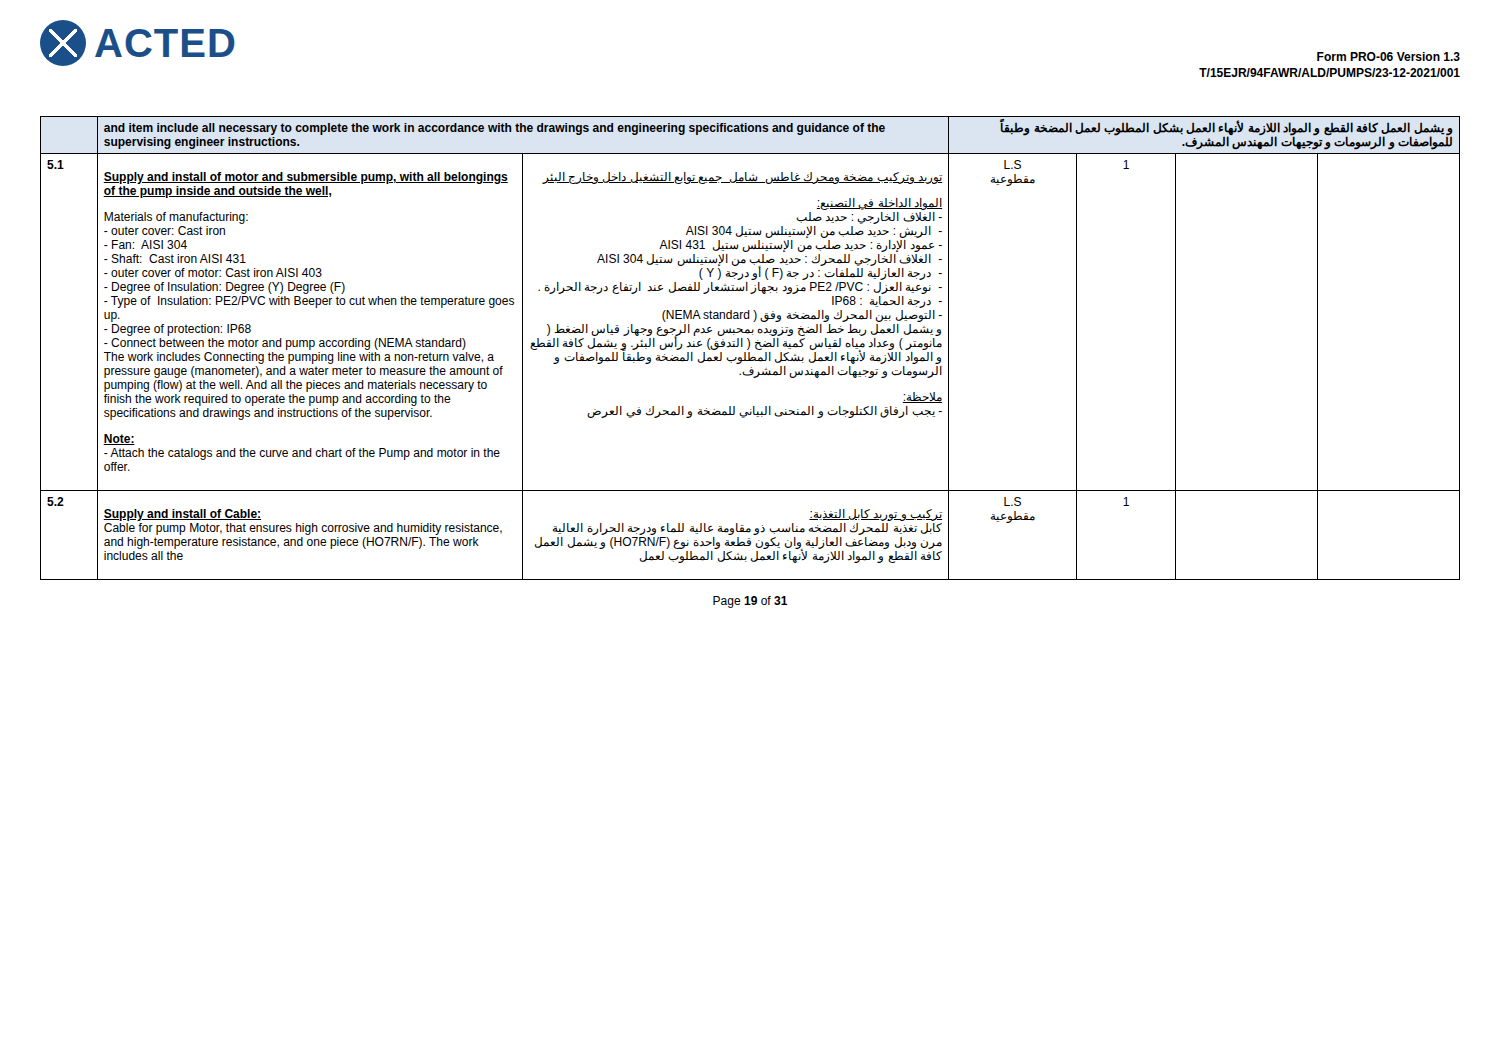ACTED
Form PRO-06 Version 1.3
T/15EJR/94FAWR/ALD/PUMPS/23-12-2021/001
| | and item include all necessary to complete the work in accordance with the drawings and engineering specifications and guidance of the supervising engineer instructions. | و يشمل العمل كافة القطع و المواد اللازمة لأنهاء العمل بشكل المطلوب لعمل المضخة وطبقاً للمواصفات و الرسومات و توجيهات المهندس المشرف. |
| 5.1 | Supply and install of motor and submersible pump, with all belongings of the pump inside and outside the well, Materials of manufacturing: - outer cover: Cast iron - Fan: AISI 304 - Shaft: Cast iron AISI 431 - outer cover of motor: Cast iron AISI 403 - Degree of Insulation: Degree (Y) Degree (F) - Type of Insulation: PE2/PVC with Beeper to cut when the temperature goes up. - Degree of protection: IP68 - Connect between the motor and pump according (NEMA standard) The work includes Connecting the pumping line with a non-return valve, a pressure gauge (manometer), and a water meter to measure the amount of pumping (flow) at the well. And all the pieces and materials necessary to finish the work required to operate the pump and according to the specifications and drawings and instructions of the supervisor. Note: - Attach the catalogs and the curve and chart of the Pump and motor in the offer. | توريد وتركيب مضخة ومحرك غاطس شامل جميع توابع التشغيل داخل وخارج البئر المواد الداخلة في التصنيع: - الغلاف الخارجي : حديد صلب - الريش : حديد صلب من الإستينلس ستيل AISI 304 - عمود الإدارة : حديد صلب من الإستينلس ستيل AISI 431 - الغلاف الخارجي للمحرك : حديد صلب من الإستينلس ستيل AISI 304 - درجة العازلية للملفات : در جة (F ) أو درجة ( Y ) - نوعية العزل : PE2 /PVC مزود بجهاز استشعار للفصل عند ارتفاع درجة الحرارة . - درجة الحماية : IP68 - التوصيل بين المحرك والمضخة وفق ( NEMA standard) و يشمل العمل ربط خط الضخ وتزويده بمحبس عدم الرجوع وجهاز قياس الضغط ( مانومتر ) وعداد مياه لقياس كمية الضخ ( التدفق) عند رأس البئر. و يشمل كافة القطع و المواد اللازمة لأنهاء العمل بشكل المطلوب لعمل المضخة وطبقاً للمواصفات و الرسومات و توجيهات المهندس المشرف. ملاحظة: - يجب ارفاق الكتلوجات و المنحنى البياني للمضخة و المحرك في العرض | L.S مقطوعية | 1 | | |
| 5.2 | Supply and install of Cable: Cable for pump Motor, that ensures high corrosive and humidity resistance, and high-temperature resistance, and one piece (HO7RN/F). The work includes all the | تركيب و توريد كابل التغذية: كابل تغذية للمحرك المضخه مناسب ذو مقاومة عالية للماء ودرجة الحرارة العالية مرن ودبل ومضاعف العازلية وان يكون قطعة واحدة نوع (HO7RN/F) و يشمل العمل كافة القطع و المواد اللازمة لأنهاء العمل بشكل المطلوب لعمل | L.S مقطوعية | 1 | | |
Page 19 of 31